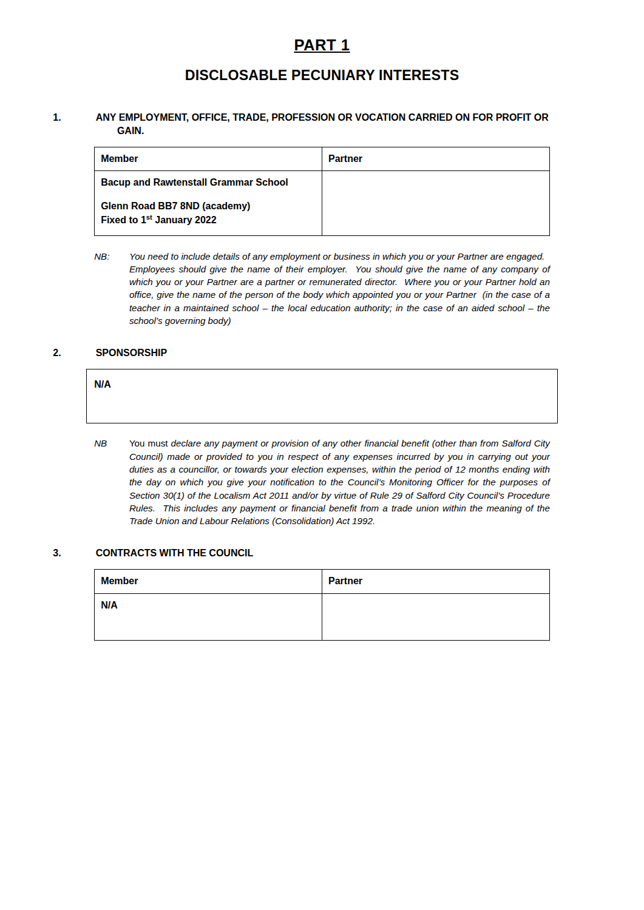PART 1
DISCLOSABLE PECUNIARY INTERESTS
1. ANY EMPLOYMENT, OFFICE, TRADE, PROFESSION OR VOCATION CARRIED ON FOR PROFIT OR GAIN.
| Member | Partner |
| --- | --- |
| Bacup and Rawtenstall Grammar School Glenn Road BB7 8ND (academy) Fixed to 1 st January 2022 | |
NB: You need to include details of any employment or business in which you or your Partner are engaged. Employees should give the name of their employer. You should give the name of any company of which you or your Partner are a partner or remunerated director. Where you or your Partner hold an office, give the name of the person of the body which appointed you or your Partner (in the case of a teacher in a maintained school – the local education authority; in the case of an aided school – the school’s governing body)
2. SPONSORSHIP
N/A
NB You must declare any payment or provision of any other financial benefit (other than from Salford City Council) made or provided to you in respect of any expenses incurred by you in carrying out your duties as a councillor, or towards your election expenses, within the period of 12 months ending with the day on which you give your notification to the Council’s Monitoring Officer for the purposes of Section 30(1) of the Localism Act 2011 and/or by virtue of Rule 29 of Salford City Council’s Procedure Rules. This includes any payment or financial benefit from a trade union within the meaning of the Trade Union and Labour Relations (Consolidation) Act 1992.
3. CONTRACTS WITH THE COUNCIL
| Member | Partner |
| --- | --- |
| N/A | |